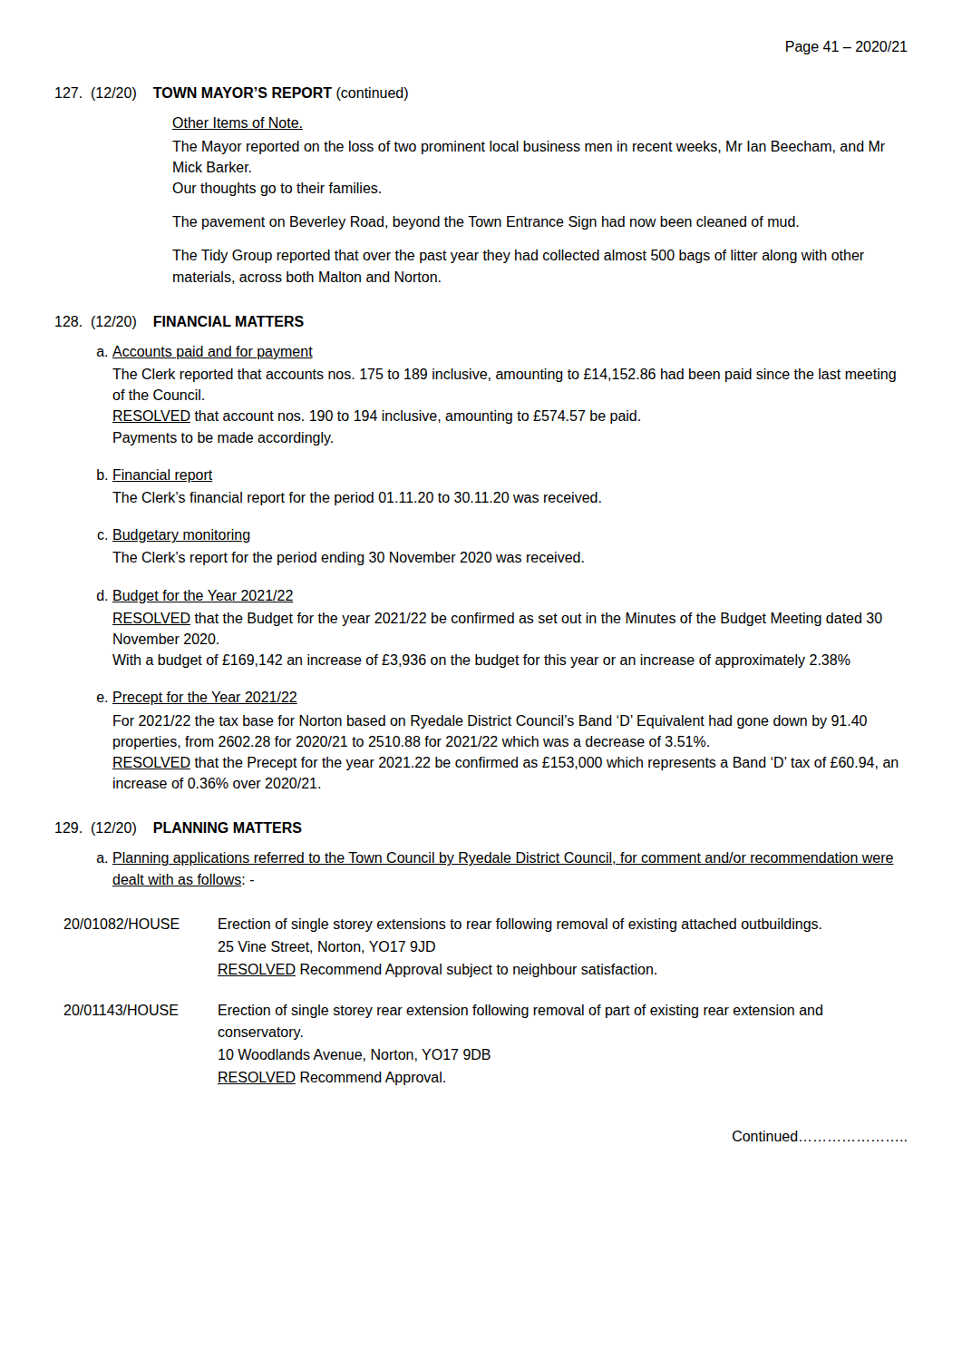Page 41 – 2020/21
127. (12/20) TOWN MAYOR’S REPORT (continued)
Other Items of Note.
The Mayor reported on the loss of two prominent local business men in recent weeks, Mr Ian Beecham, and Mr Mick Barker.
Our thoughts go to their families.
The pavement on Beverley Road, beyond the Town Entrance Sign had now been cleaned of mud.
The Tidy Group reported that over the past year they had collected almost 500 bags of litter along with other materials, across both Malton and Norton.
128. (12/20) FINANCIAL MATTERS
Accounts paid and for payment
The Clerk reported that accounts nos. 175 to 189 inclusive, amounting to £14,152.86 had been paid since the last meeting of the Council.
RESOLVED that account nos. 190 to 194 inclusive, amounting to £574.57 be paid.
Payments to be made accordingly.
Financial report
The Clerk’s financial report for the period 01.11.20 to 30.11.20 was received.
Budgetary monitoring
The Clerk’s report for the period ending 30 November 2020 was received.
Budget for the Year 2021/22
RESOLVED that the Budget for the year 2021/22 be confirmed as set out in the Minutes of the Budget Meeting dated 30 November 2020.
With a budget of £169,142 an increase of £3,936 on the budget for this year or an increase of approximately 2.38%
Precept for the Year 2021/22
For 2021/22 the tax base for Norton based on Ryedale District Council’s Band ‘D’ Equivalent had gone down by 91.40 properties, from 2602.28 for 2020/21 to 2510.88 for 2021/22 which was a decrease of 3.51%.
RESOLVED that the Precept for the year 2021.22 be confirmed as £153,000 which represents a Band ‘D’ tax of £60.94, an increase of 0.36% over 2020/21.
129. (12/20) PLANNING MATTERS
Planning applications referred to the Town Council by Ryedale District Council, for comment and/or recommendation were dealt with as follows: -
20/01082/HOUSE
Erection of single storey extensions to rear following removal of existing attached outbuildings.
25 Vine Street, Norton, YO17 9JD
RESOLVED Recommend Approval subject to neighbour satisfaction.
20/01143/HOUSE
Erection of single storey rear extension following removal of part of existing rear extension and conservatory.
10 Woodlands Avenue, Norton, YO17 9DB
RESOLVED Recommend Approval.
Continued…………………..